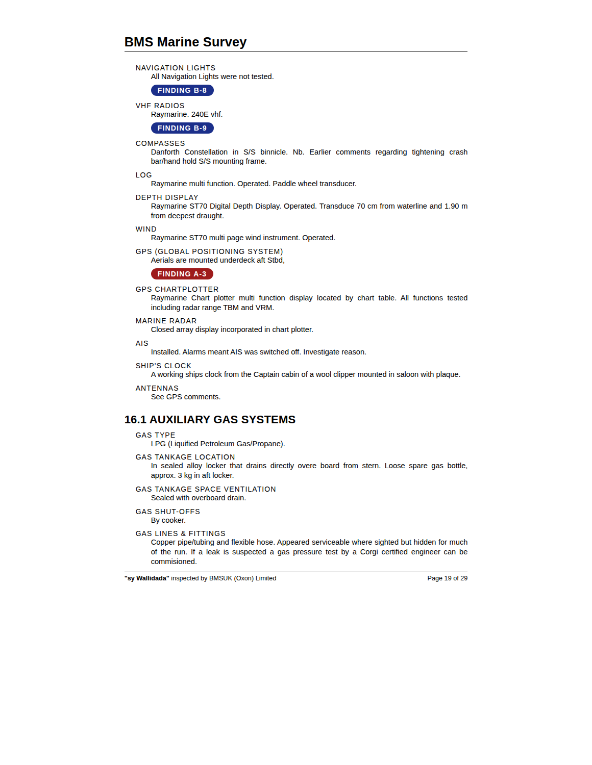BMS Marine Survey
NAVIGATION LIGHTS
All Navigation Lights were not tested.
FINDING B-8
VHF RADIOS
Raymarine. 240E vhf.
FINDING B-9
COMPASSES
Danforth Constellation in S/S binnicle. Nb. Earlier comments regarding tightening crash bar/hand hold S/S mounting frame.
LOG
Raymarine multi function. Operated. Paddle wheel transducer.
DEPTH DISPLAY
Raymarine ST70 Digital Depth Display. Operated. Transduce 70 cm from waterline and 1.90 m from deepest draught.
WIND
Raymarine ST70 multi page wind instrument. Operated.
GPS (GLOBAL POSITIONING SYSTEM)
Aerials are mounted underdeck aft Stbd,
FINDING A-3
GPS CHARTPLOTTER
Raymarine Chart plotter multi function display located by chart table. All functions tested including radar range TBM and VRM.
MARINE RADAR
Closed array display incorporated in chart plotter.
AIS
Installed. Alarms meant AIS was switched off. Investigate reason.
SHIP'S CLOCK
A working ships clock from the Captain cabin of a wool clipper mounted in saloon with plaque.
ANTENNAS
See GPS comments.
16.1 AUXILIARY GAS SYSTEMS
GAS TYPE
LPG (Liquified Petroleum Gas/Propane).
GAS TANKAGE LOCATION
In sealed alloy locker that drains directly overe board from stern. Loose spare gas bottle, approx. 3 kg in aft locker.
GAS TANKAGE SPACE VENTILATION
Sealed with overboard drain.
GAS SHUT-OFFS
By cooker.
GAS LINES & FITTINGS
Copper pipe/tubing and flexible hose. Appeared serviceable where sighted but hidden for much of the run. If a leak is suspected a gas pressure test by a Corgi certified engineer can be commisioned.
"sy Wallidada" inspected by BMSUK (Oxon) Limited
Page 19 of 29